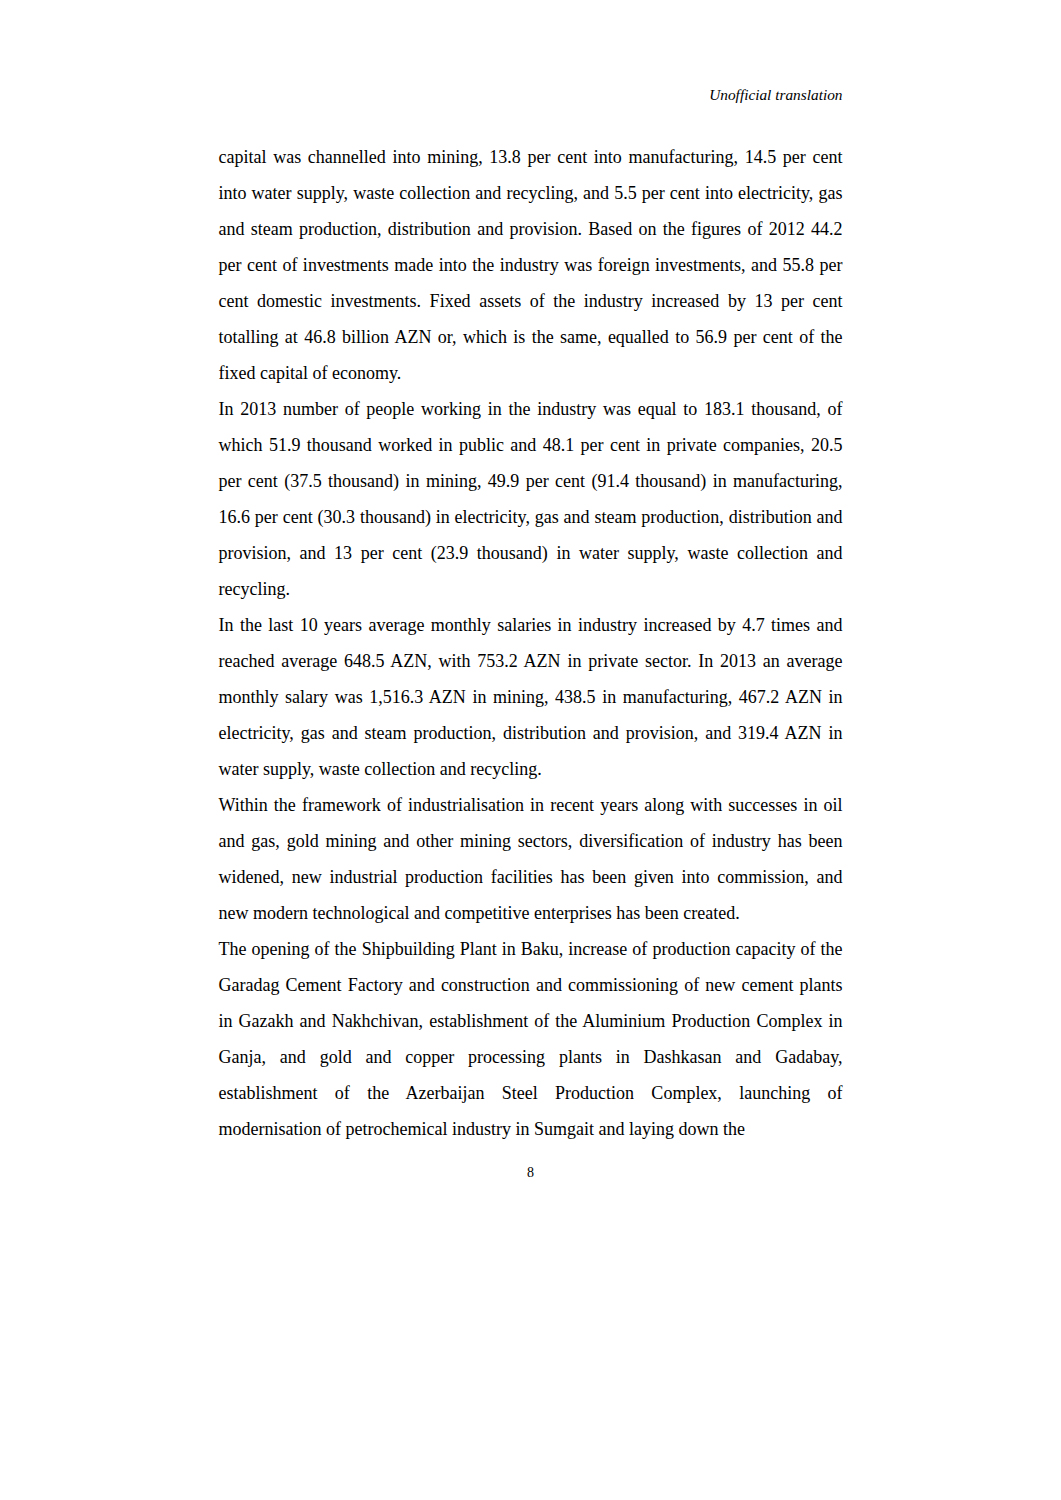Unofficial translation
capital was channelled into mining, 13.8 per cent into manufacturing, 14.5 per cent into water supply, waste collection and recycling, and 5.5 per cent into electricity, gas and steam production, distribution and provision. Based on the figures of 2012 44.2 per cent of investments made into the industry was foreign investments, and 55.8 per cent domestic investments. Fixed assets of the industry increased by 13 per cent totalling at 46.8 billion AZN or, which is the same, equalled to 56.9 per cent of the fixed capital of economy.
In 2013 number of people working in the industry was equal to 183.1 thousand, of which 51.9 thousand worked in public and 48.1 per cent in private companies, 20.5 per cent (37.5 thousand) in mining, 49.9 per cent (91.4 thousand) in manufacturing, 16.6 per cent (30.3 thousand) in electricity, gas and steam production, distribution and provision, and 13 per cent (23.9 thousand) in water supply, waste collection and recycling.
In the last 10 years average monthly salaries in industry increased by 4.7 times and reached average 648.5 AZN, with 753.2 AZN in private sector. In 2013 an average monthly salary was 1,516.3 AZN in mining, 438.5 in manufacturing, 467.2 AZN in electricity, gas and steam production, distribution and provision, and 319.4 AZN in water supply, waste collection and recycling.
Within the framework of industrialisation in recent years along with successes in oil and gas, gold mining and other mining sectors, diversification of industry has been widened, new industrial production facilities has been given into commission, and new modern technological and competitive enterprises has been created.
The opening of the Shipbuilding Plant in Baku, increase of production capacity of the Garadag Cement Factory and construction and commissioning of new cement plants in Gazakh and Nakhchivan, establishment of the Aluminium Production Complex in Ganja, and gold and copper processing plants in Dashkasan and Gadabay, establishment of the Azerbaijan Steel Production Complex, launching of modernisation of petrochemical industry in Sumgait and laying down the
8